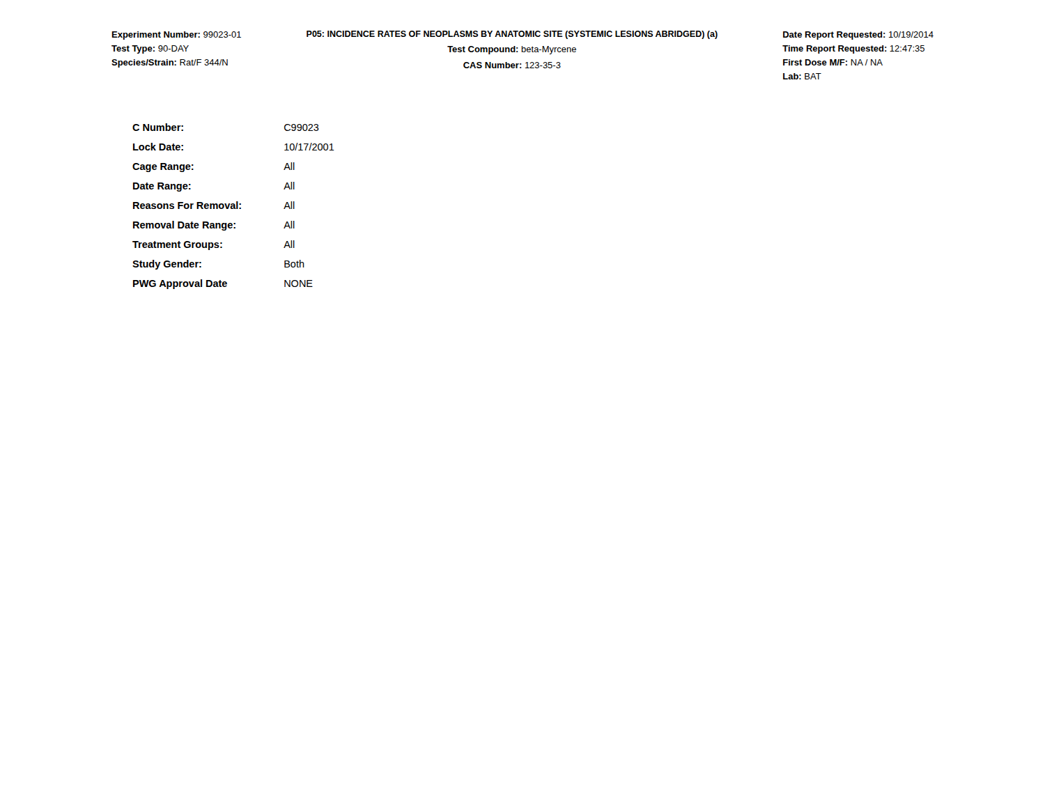Experiment Number: 99023-01
Test Type: 90-DAY
Species/Strain: Rat/F 344/N
P05: INCIDENCE RATES OF NEOPLASMS BY ANATOMIC SITE (SYSTEMIC LESIONS ABRIDGED) (a)
Test Compound: beta-Myrcene
CAS Number: 123-35-3
Date Report Requested: 10/19/2014
Time Report Requested: 12:47:35
First Dose M/F: NA / NA
Lab: BAT
| C Number: | C99023 |
| Lock Date: | 10/17/2001 |
| Cage Range: | All |
| Date Range: | All |
| Reasons For Removal: | All |
| Removal Date Range: | All |
| Treatment Groups: | All |
| Study Gender: | Both |
| PWG Approval Date | NONE |